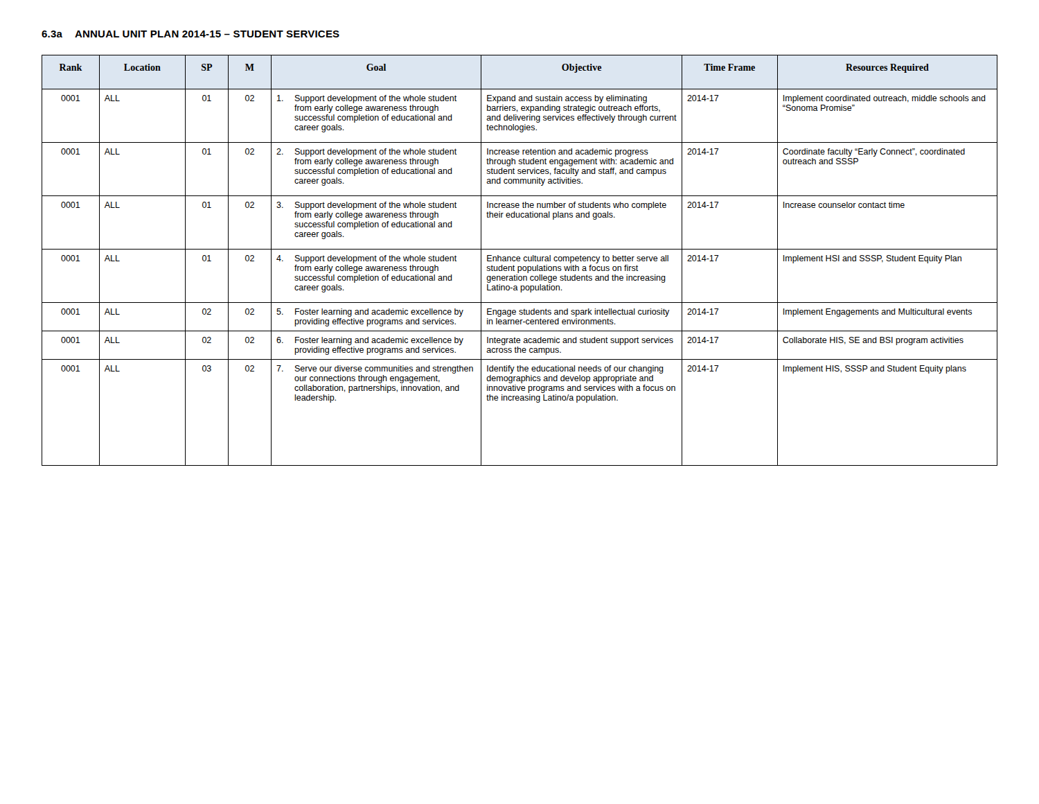6.3a ANNUAL UNIT PLAN 2014-15 – STUDENT SERVICES
| Rank | Location | SP | M | Goal | Objective | Time Frame | Resources Required |
| --- | --- | --- | --- | --- | --- | --- | --- |
| 0001 | ALL | 01 | 02 | 1. Support development of the whole student from early college awareness through successful completion of educational and career goals. | Expand and sustain access by eliminating barriers, expanding strategic outreach efforts, and delivering services effectively through current technologies. | 2014-17 | Implement coordinated outreach, middle schools and “Sonoma Promise” |
| 0001 | ALL | 01 | 02 | 2. Support development of the whole student from early college awareness through successful completion of educational and career goals. | Increase retention and academic progress through student engagement with: academic and student services, faculty and staff, and campus and community activities. | 2014-17 | Coordinate faculty “Early Connect”, coordinated outreach and SSSP |
| 0001 | ALL | 01 | 02 | 3. Support development of the whole student from early college awareness through successful completion of educational and career goals. | Increase the number of students who complete their educational plans and goals. | 2014-17 | Increase counselor contact time |
| 0001 | ALL | 01 | 02 | 4. Support development of the whole student from early college awareness through successful completion of educational and career goals. | Enhance cultural competency to better serve all student populations with a focus on first generation college students and the increasing Latino-a population. | 2014-17 | Implement HSI and SSSP, Student Equity Plan |
| 0001 | ALL | 02 | 02 | 5. Foster learning and academic excellence by providing effective programs and services. | Engage students and spark intellectual curiosity in learner-centered environments. | 2014-17 | Implement Engagements and Multicultural events |
| 0001 | ALL | 02 | 02 | 6. Foster learning and academic excellence by providing effective programs and services. | Integrate academic and student support services across the campus. | 2014-17 | Collaborate HIS, SE and BSI program activities |
| 0001 | ALL | 03 | 02 | 7. Serve our diverse communities and strengthen our connections through engagement, collaboration, partnerships, innovation, and leadership. | Identify the educational needs of our changing demographics and develop appropriate and innovative programs and services with a focus on the increasing Latino/a population. | 2014-17 | Implement HIS, SSSP and Student Equity plans |